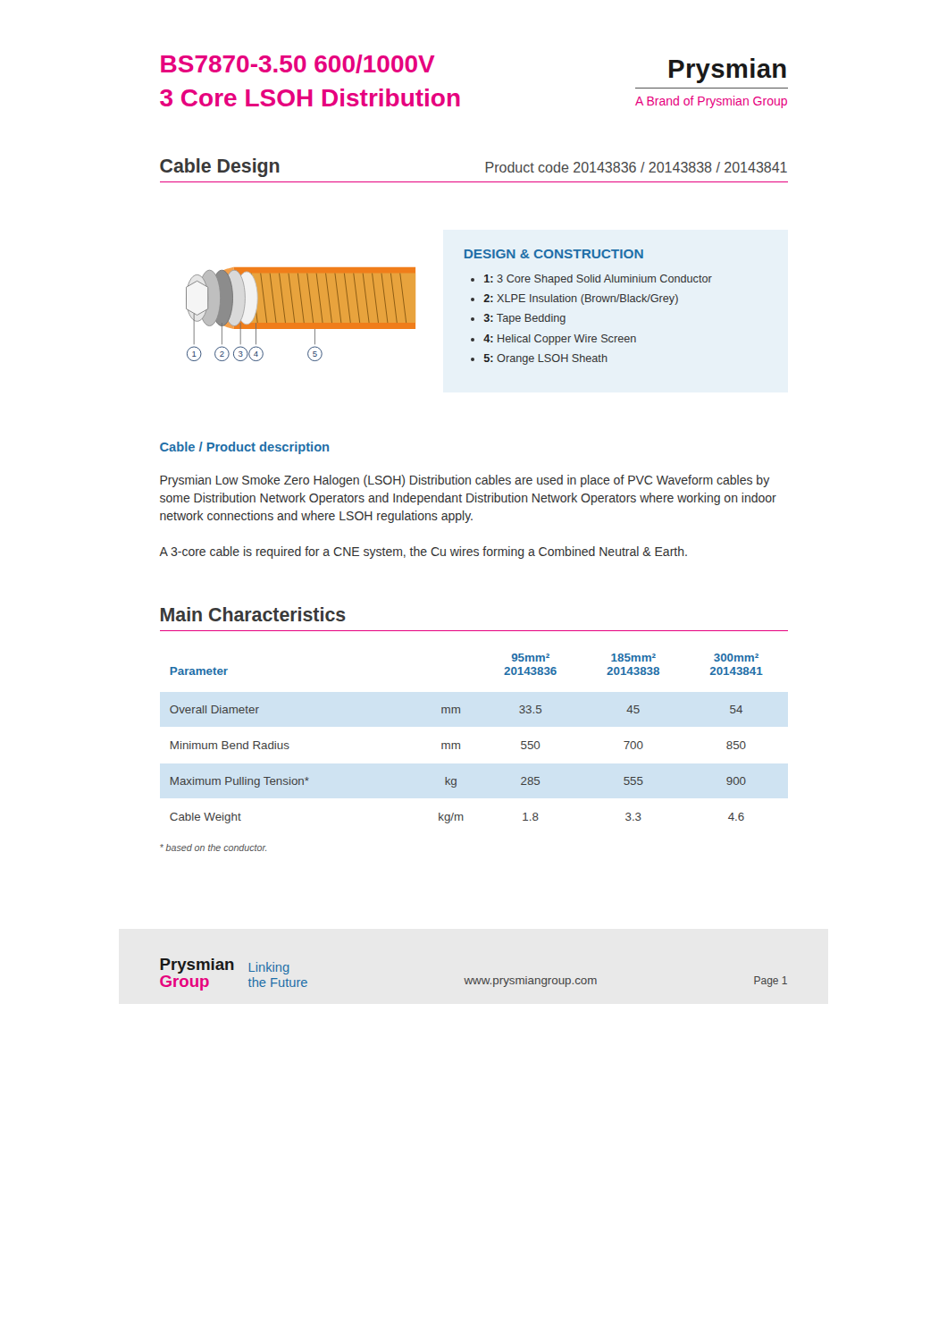BS7870-3.50 600/1000V
3 Core LSOH Distribution
Prysmian
A Brand of Prysmian Group
Cable Design
Product code 20143836 / 20143838 / 20143841
1 2 3 4 5
DESIGN & CONSTRUCTION
1: 3 Core Shaped Solid Aluminium Conductor
2: XLPE Insulation (Brown/Black/Grey)
3: Tape Bedding
4: Helical Copper Wire Screen
5: Orange LSOH Sheath
Cable / Product description
Prysmian Low Smoke Zero Halogen (LSOH) Distribution cables are used in place of PVC Waveform cables by some Distribution Network Operators and Independant Distribution Network Operators where working on indoor network connections and where LSOH regulations apply.
A 3-core cable is required for a CNE system, the Cu wires forming a Combined Neutral & Earth.
Main Characteristics
| Parameter | | 95mm² 20143836 | 185mm² 20143838 | 300mm² 20143841 |
| --- | --- | --- | --- | --- |
| Overall Diameter | mm | 33.5 | 45 | 54 |
| Minimum Bend Radius | mm | 550 | 700 | 850 |
| Maximum Pulling Tension* | kg | 285 | 555 | 900 |
| Cable Weight | kg/m | 1.8 | 3.3 | 4.6 |
* based on the conductor.
Prysmian
Group
Linking
the Future
www.prysmiangroup.com
Page 1